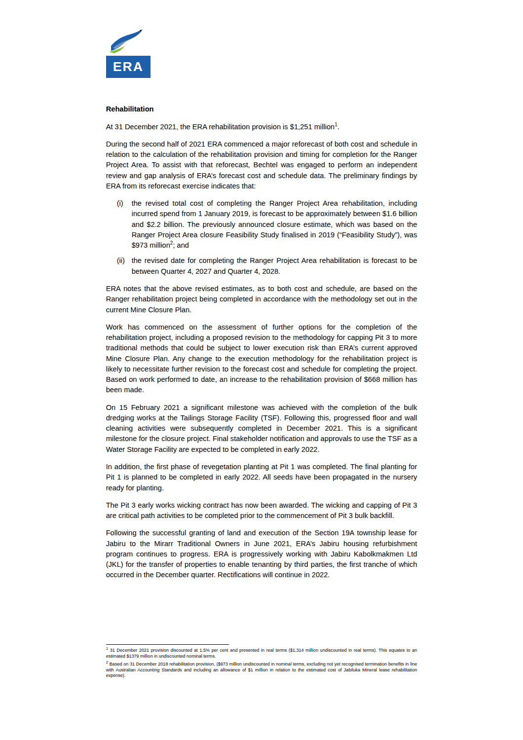ERA
Rehabilitation
At 31 December 2021, the ERA rehabilitation provision is $1,251 million1.
During the second half of 2021 ERA commenced a major reforecast of both cost and schedule in relation to the calculation of the rehabilitation provision and timing for completion for the Ranger Project Area. To assist with that reforecast, Bechtel was engaged to perform an independent review and gap analysis of ERA’s forecast cost and schedule data. The preliminary findings by ERA from its reforecast exercise indicates that:
the revised total cost of completing the Ranger Project Area rehabilitation, including incurred spend from 1 January 2019, is forecast to be approximately between $1.6 billion and $2.2 billion. The previously announced closure estimate, which was based on the Ranger Project Area closure Feasibility Study finalised in 2019 (“Feasibility Study”), was $973 million2; and
the revised date for completing the Ranger Project Area rehabilitation is forecast to be between Quarter 4, 2027 and Quarter 4, 2028.
ERA notes that the above revised estimates, as to both cost and schedule, are based on the Ranger rehabilitation project being completed in accordance with the methodology set out in the current Mine Closure Plan.
Work has commenced on the assessment of further options for the completion of the rehabilitation project, including a proposed revision to the methodology for capping Pit 3 to more traditional methods that could be subject to lower execution risk than ERA’s current approved Mine Closure Plan. Any change to the execution methodology for the rehabilitation project is likely to necessitate further revision to the forecast cost and schedule for completing the project. Based on work performed to date, an increase to the rehabilitation provision of $668 million has been made.
On 15 February 2021 a significant milestone was achieved with the completion of the bulk dredging works at the Tailings Storage Facility (TSF). Following this, progressed floor and wall cleaning activities were subsequently completed in December 2021. This is a significant milestone for the closure project. Final stakeholder notification and approvals to use the TSF as a Water Storage Facility are expected to be completed in early 2022.
In addition, the first phase of revegetation planting at Pit 1 was completed. The final planting for Pit 1 is planned to be completed in early 2022. All seeds have been propagated in the nursery ready for planting.
The Pit 3 early works wicking contract has now been awarded. The wicking and capping of Pit 3 are critical path activities to be completed prior to the commencement of Pit 3 bulk backfill.
Following the successful granting of land and execution of the Section 19A township lease for Jabiru to the Mirarr Traditional Owners in June 2021, ERA’s Jabiru housing refurbishment program continues to progress. ERA is progressively working with Jabiru Kabolkmakmen Ltd (JKL) for the transfer of properties to enable tenanting by third parties, the first tranche of which occurred in the December quarter. Rectifications will continue in 2022.
1 31 December 2021 provision discounted at 1.5% per cent and presented in real terms ($1,314 million undiscounted in real terms). This equates to an estimated $1379 million in undiscounted nominal terms.
2 Based on 31 December 2018 rehabilitation provision, ($973 million undiscounted in nominal terms, excluding not yet recognised termination benefits in line with Australian Accounting Standards and including an allowance of $1 million in relation to the estimated cost of Jabiluka Mineral lease rehabilitation expense).